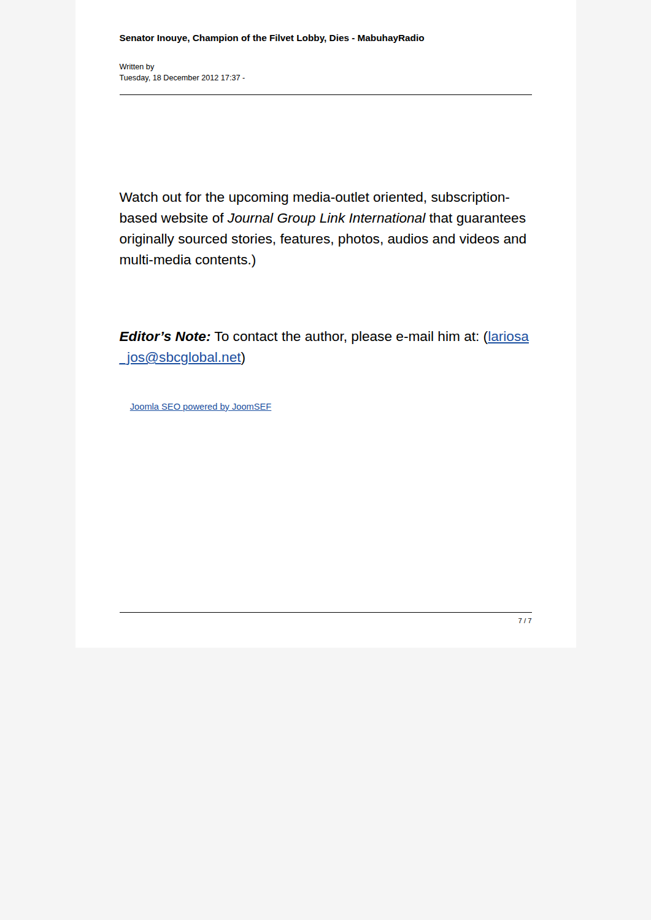Senator Inouye, Champion of the Filvet Lobby, Dies - MabuhayRadio
Written by
Tuesday, 18 December 2012 17:37 -
Watch out for the upcoming media-outlet oriented, subscription-based website of Journal Group Link International​ that guarantees originally sourced stories, features, photos, audios and videos and multi-media contents.)
Editor’s Note: To contact the author, please e-mail him at: (lariosa_jos@sbcglobal.net)
Joomla SEO powered by JoomSEF
7 / 7